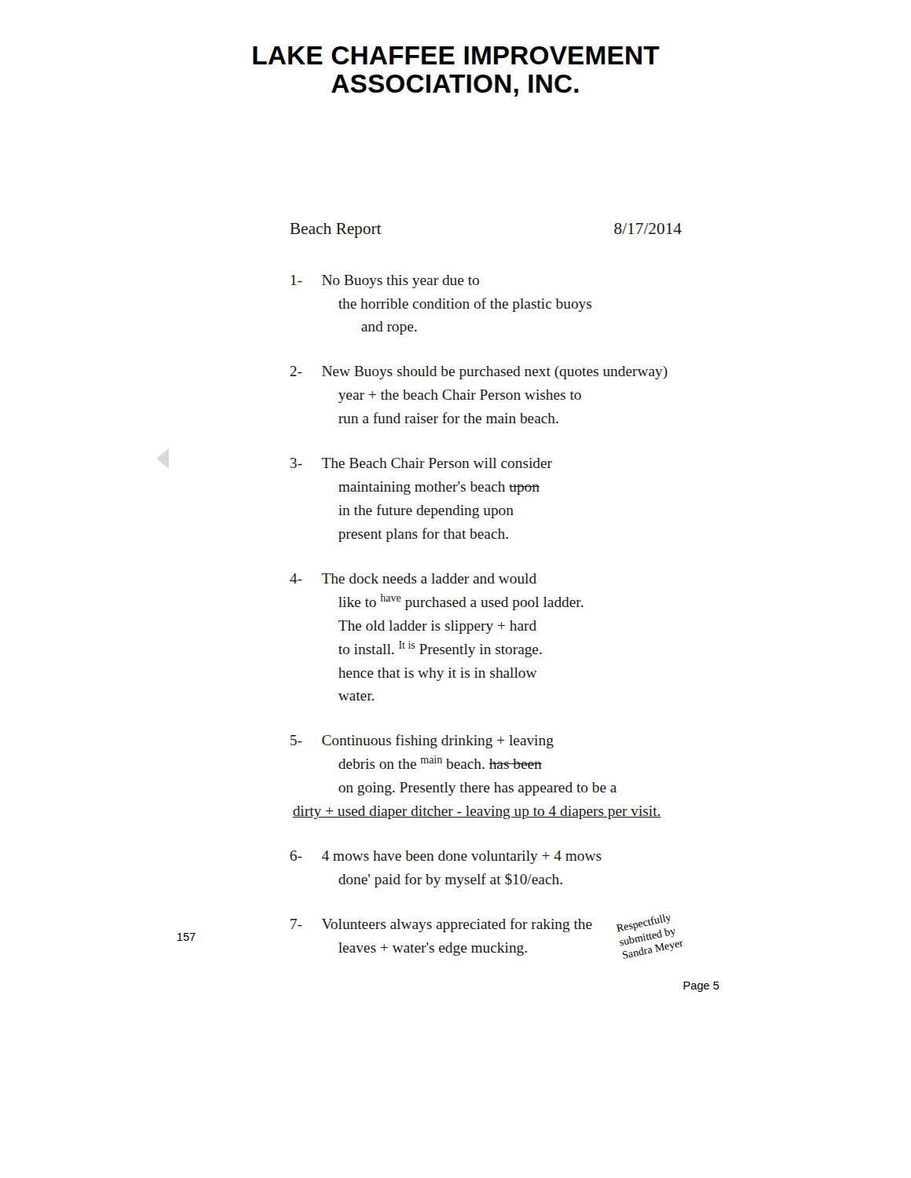LAKE CHAFFEE IMPROVEMENT ASSOCIATION, INC.
Beach Report 8/17/2014
1- No Buoys this year due to the horrible condition of the plastic buoys and rope.
2- New Buoys should be purchased next (quotes underway) year + the beach Chair Person wishes to run a fund raiser for the main beach.
3- The Beach Chair Person will consider maintaining mother's beach upon in the future depending upon present plans for that beach.
4- The dock needs a ladder and would like to have purchased a used pool ladder. The old ladder is slippery + hard to install. It is Presently in storage. hence that is why it is in shallow water.
5- Continuous fishing drinking + leaving debris on the main beach. has been on going. Presently there has appeared to be a dirty + used diaper ditcher - leaving up to 4 diapers per visit.
6- 4 mows have been done voluntarily + 4 mows done' paid for by myself at $10/each.
7- Volunteers always appreciated for raking the leaves + water's edge mucking.
Respectfully
submitted by
Sandra Meyer
157
Page 5